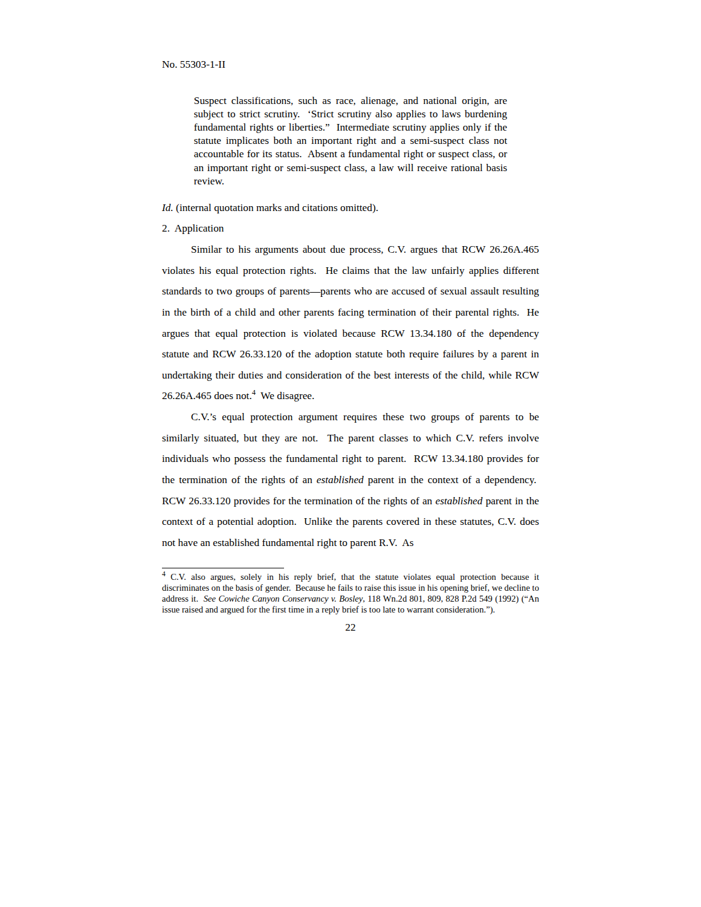No. 55303-1-II
Suspect classifications, such as race, alienage, and national origin, are subject to strict scrutiny. ‘Strict scrutiny also applies to laws burdening fundamental rights or liberties.” Intermediate scrutiny applies only if the statute implicates both an important right and a semi-suspect class not accountable for its status. Absent a fundamental right or suspect class, or an important right or semi-suspect class, a law will receive rational basis review.
Id. (internal quotation marks and citations omitted).
2. Application
Similar to his arguments about due process, C.V. argues that RCW 26.26A.465 violates his equal protection rights. He claims that the law unfairly applies different standards to two groups of parents—parents who are accused of sexual assault resulting in the birth of a child and other parents facing termination of their parental rights. He argues that equal protection is violated because RCW 13.34.180 of the dependency statute and RCW 26.33.120 of the adoption statute both require failures by a parent in undertaking their duties and consideration of the best interests of the child, while RCW 26.26A.465 does not.4 We disagree.
C.V.’s equal protection argument requires these two groups of parents to be similarly situated, but they are not. The parent classes to which C.V. refers involve individuals who possess the fundamental right to parent. RCW 13.34.180 provides for the termination of the rights of an established parent in the context of a dependency. RCW 26.33.120 provides for the termination of the rights of an established parent in the context of a potential adoption. Unlike the parents covered in these statutes, C.V. does not have an established fundamental right to parent R.V. As
4 C.V. also argues, solely in his reply brief, that the statute violates equal protection because it discriminates on the basis of gender. Because he fails to raise this issue in his opening brief, we decline to address it. See Cowiche Canyon Conservancy v. Bosley, 118 Wn.2d 801, 809, 828 P.2d 549 (1992) (“An issue raised and argued for the first time in a reply brief is too late to warrant consideration.”).
22